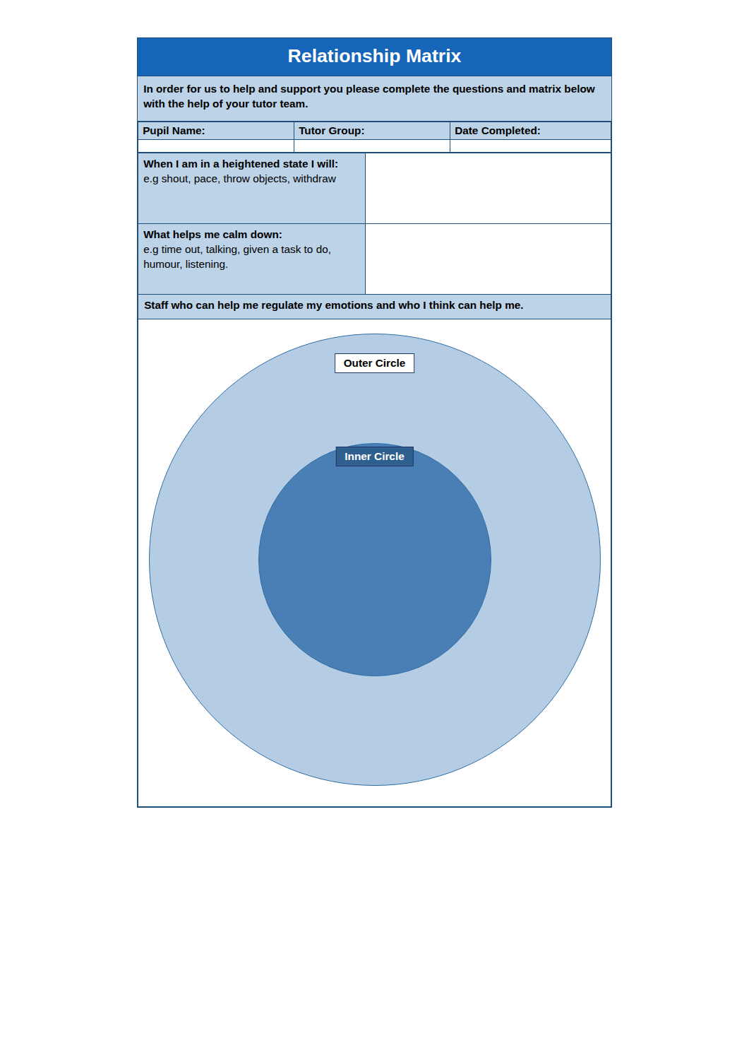Relationship Matrix
In order for us to help and support you please complete the questions and matrix below with the help of your tutor team.
| Pupil Name: | Tutor Group: | Date Completed: |
| When I am in a heightened state I will: e.g shout, pace, throw objects, withdraw | |
| What helps me calm down: e.g time out, talking, given a task to do, humour, listening. | |
Staff who can help me regulate my emotions and who I think can help me.
Outer Circle
Inner Circle